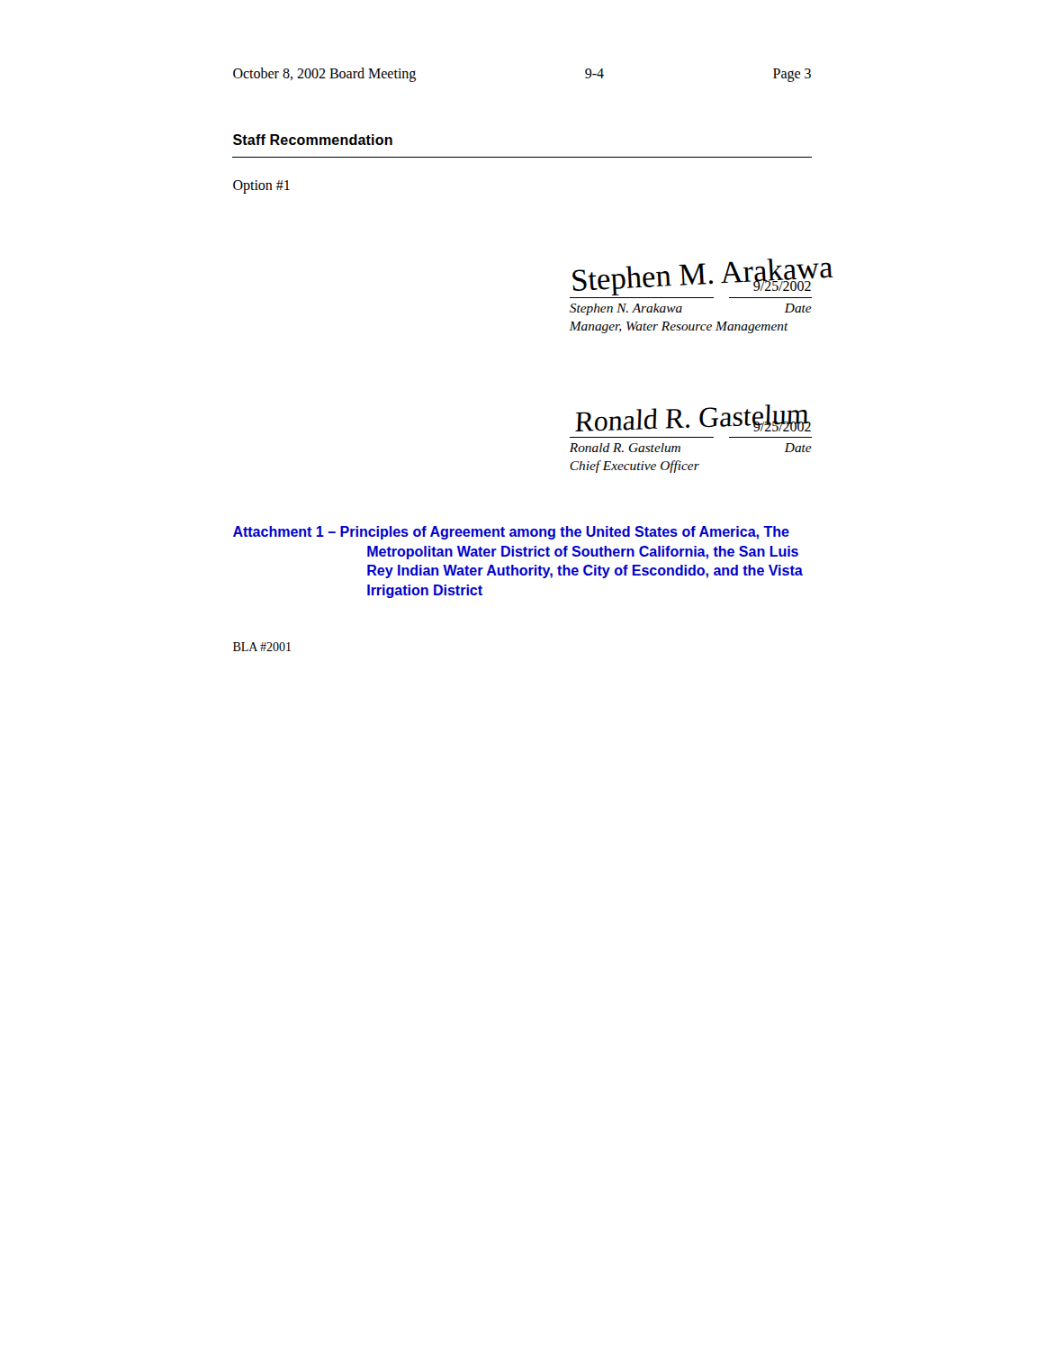October 8, 2002 Board Meeting
9-4
Page 3
Staff Recommendation
Option #1
Stephen M. Arakawa
9/25/2002
Stephen N. Arakawa
Date
Manager, Water Resource Management
Ronald R. Gastelum
9/25/2002
Ronald R. Gastelum
Date
Chief Executive Officer
Attachment 1 – Principles of Agreement among the United States of America, The Metropolitan Water District of Southern California, the San Luis Rey Indian Water Authority, the City of Escondido, and the Vista Irrigation District
BLA #2001